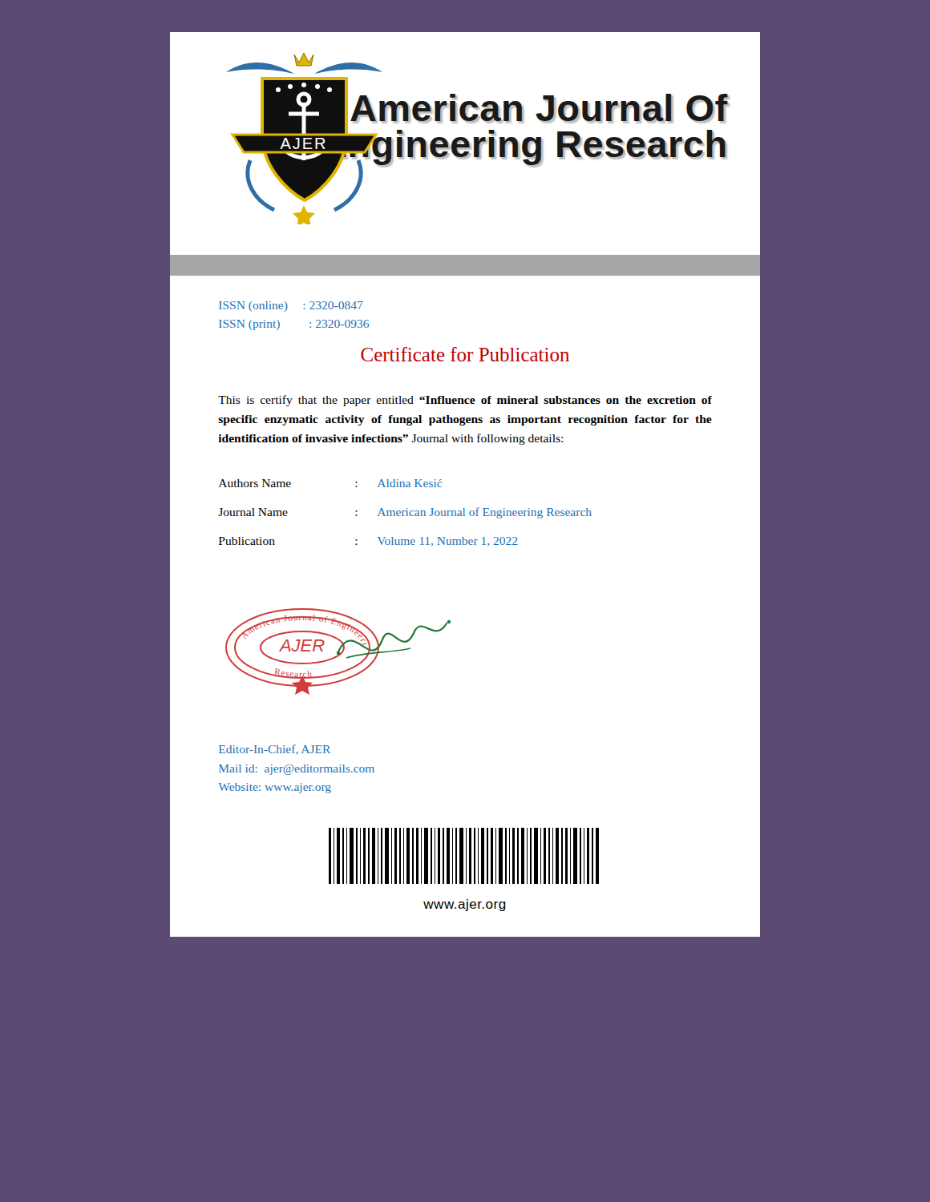AJER emblem AJER
American Journal Of
Engineering Research
ISSN (online): 2320-0847
ISSN (print) : 2320-0936
Certificate for Publication
This is certify that the paper entitled “Influence of mineral substances on the excretion of specific enzymatic activity of fungal pathogens as important recognition factor for the identification of invasive infections” Journal with following details:
| Authors Name | : | Aldina Kesić |
| Journal Name | : | American Journal of Engineering Research |
| Publication | : | Volume 11, Number 1, 2022 |
Journal stamp and signature American Journal of Engineering Research AJER
Editor-In-Chief, AJER
Mail id: ajer@editormails.com
Website: www.ajer.org
Barcode
www.ajer.org